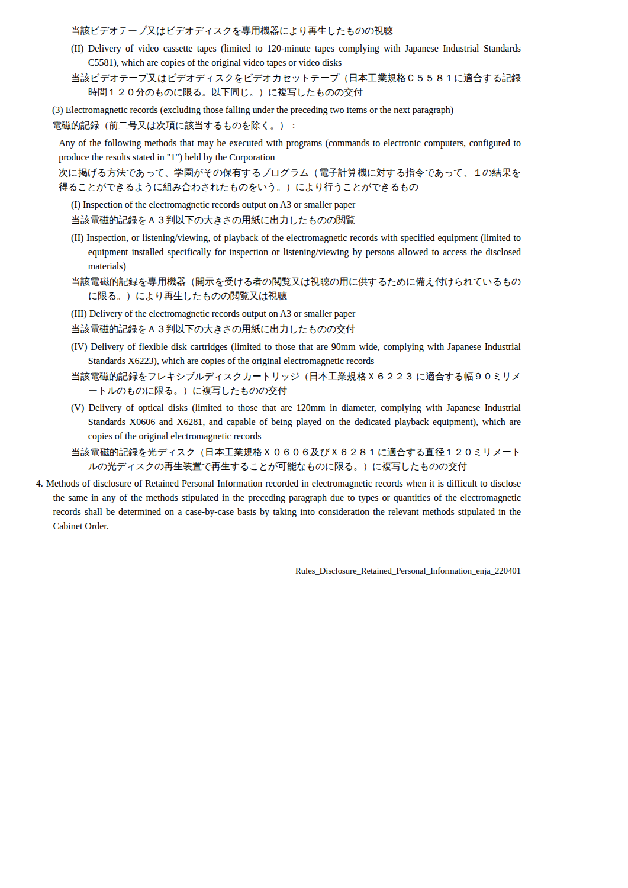当該ビデオテープ又はビデオディスクを専用機器により再生したものの視聴
(II) Delivery of video cassette tapes (limited to 120-minute tapes complying with Japanese Industrial Standards C5581), which are copies of the original video tapes or video disks
当該ビデオテープ又はビデオディスクをビデオカセットテープ（日本工業規格Ｃ５５８１に適合する記録時間１２０分のものに限る。以下同じ。）に複写したものの交付
(3) Electromagnetic records (excluding those falling under the preceding two items or the next paragraph)
電磁的記録（前二号又は次項に該当するものを除く。）：
Any of the following methods that may be executed with programs (commands to electronic computers, configured to produce the results stated in "1") held by the Corporation
次に掲げる方法であって、学園がその保有するプログラム（電子計算機に対する指令であって、１の結果を得ることができるように組み合わされたものをいう。）により行うことができるもの
(I) Inspection of the electromagnetic records output on A3 or smaller paper
当該電磁的記録をＡ３判以下の大きさの用紙に出力したものの閲覧
(II) Inspection, or listening/viewing, of playback of the electromagnetic records with specified equipment (limited to equipment installed specifically for inspection or listening/viewing by persons allowed to access the disclosed materials)
当該電磁的記録を専用機器（開示を受ける者の閲覧又は視聴の用に供するために備え付けられているものに限る。）により再生したものの閲覧又は視聴
(III) Delivery of the electromagnetic records output on A3 or smaller paper
当該電磁的記録をＡ３判以下の大きさの用紙に出力したものの交付
(IV) Delivery of flexible disk cartridges (limited to those that are 90mm wide, complying with Japanese Industrial Standards X6223), which are copies of the original electromagnetic records
当該電磁的記録をフレキシブルディスクカートリッジ（日本工業規格Ｘ６２２３ に適合する幅９０ミリメートルのものに限る。）に複写したものの交付
(V) Delivery of optical disks (limited to those that are 120mm in diameter, complying with Japanese Industrial Standards X0606 and X6281, and capable of being played on the dedicated playback equipment), which are copies of the original electromagnetic records
当該電磁的記録を光ディスク（日本工業規格Ｘ０６０６及びＸ６２８１に適合する直径１２０ミリメートルの光ディスクの再生装置で再生することが可能なものに限る。）に複写したものの交付
4. Methods of disclosure of Retained Personal Information recorded in electromagnetic records when it is difficult to disclose the same in any of the methods stipulated in the preceding paragraph due to types or quantities of the electromagnetic records shall be determined on a case-by-case basis by taking into consideration the relevant methods stipulated in the Cabinet Order.
Rules_Disclosure_Retained_Personal_Information_enja_220401